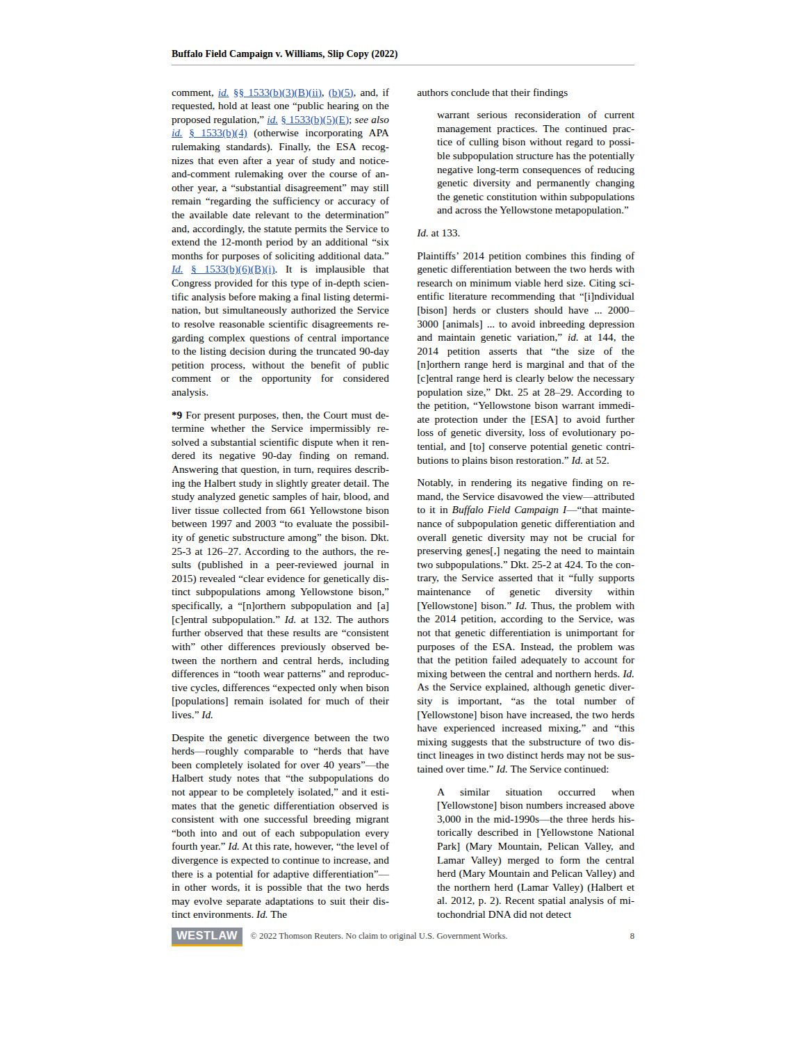Buffalo Field Campaign v. Williams, Slip Copy (2022)
comment, id. §§ 1533(b)(3)(B)(ii), (b)(5), and, if requested, hold at least one “public hearing on the proposed regulation,” id. § 1533(b)(5)(E); see also id. § 1533(b)(4) (otherwise incorporating APA rulemaking standards). Finally, the ESA recognizes that even after a year of study and notice-and-comment rulemaking over the course of another year, a “substantial disagreement” may still remain “regarding the sufficiency or accuracy of the available date relevant to the determination” and, accordingly, the statute permits the Service to extend the 12-month period by an additional “six months for purposes of soliciting additional data.” Id. § 1533(b)(6)(B)(i). It is implausible that Congress provided for this type of in-depth scientific analysis before making a final listing determination, but simultaneously authorized the Service to resolve reasonable scientific disagreements regarding complex questions of central importance to the listing decision during the truncated 90-day petition process, without the benefit of public comment or the opportunity for considered analysis.
*9 For present purposes, then, the Court must determine whether the Service impermissibly resolved a substantial scientific dispute when it rendered its negative 90-day finding on remand. Answering that question, in turn, requires describing the Halbert study in slightly greater detail. The study analyzed genetic samples of hair, blood, and liver tissue collected from 661 Yellowstone bison between 1997 and 2003 “to evaluate the possibility of genetic substructure among” the bison. Dkt. 25-3 at 126–27. According to the authors, the results (published in a peer-reviewed journal in 2015) revealed “clear evidence for genetically distinct subpopulations among Yellowstone bison,” specifically, a “[n]orthern subpopulation and [a] [c]entral subpopulation.” Id. at 132. The authors further observed that these results are “consistent with” other differences previously observed between the northern and central herds, including differences in “tooth wear patterns” and reproductive cycles, differences “expected only when bison [populations] remain isolated for much of their lives.” Id.
Despite the genetic divergence between the two herds—roughly comparable to “herds that have been completely isolated for over 40 years”—the Halbert study notes that “the subpopulations do not appear to be completely isolated,” and it estimates that the genetic differentiation observed is consistent with one successful breeding migrant “both into and out of each subpopulation every fourth year.” Id. At this rate, however, “the level of divergence is expected to continue to increase, and there is a potential for adaptive differentiation”—in other words, it is possible that the two herds may evolve separate adaptations to suit their distinct environments. Id. The
authors conclude that their findings
warrant serious reconsideration of current management practices. The continued practice of culling bison without regard to possible subpopulation structure has the potentially negative long-term consequences of reducing genetic diversity and permanently changing the genetic constitution within subpopulations and across the Yellowstone metapopulation.”
Id. at 133.
Plaintiffs’ 2014 petition combines this finding of genetic differentiation between the two herds with research on minimum viable herd size. Citing scientific literature recommending that “[i]ndividual [bison] herds or clusters should have ... 2000–3000 [animals] ... to avoid inbreeding depression and maintain genetic variation,” id. at 144, the 2014 petition asserts that “the size of the [n]orthern range herd is marginal and that of the [c]entral range herd is clearly below the necessary population size,” Dkt. 25 at 28–29. According to the petition, “Yellowstone bison warrant immediate protection under the [ESA] to avoid further loss of genetic diversity, loss of evolutionary potential, and [to] conserve potential genetic contributions to plains bison restoration.” Id. at 52.
Notably, in rendering its negative finding on remand, the Service disavowed the view—attributed to it in Buffalo Field Campaign I—“that maintenance of subpopulation genetic differentiation and overall genetic diversity may not be crucial for preserving genes[,] negating the need to maintain two subpopulations.” Dkt. 25-2 at 424. To the contrary, the Service asserted that it “fully supports maintenance of genetic diversity within [Yellowstone] bison.” Id. Thus, the problem with the 2014 petition, according to the Service, was not that genetic differentiation is unimportant for purposes of the ESA. Instead, the problem was that the petition failed adequately to account for mixing between the central and northern herds. Id. As the Service explained, although genetic diversity is important, “as the total number of [Yellowstone] bison have increased, the two herds have experienced increased mixing,” and “this mixing suggests that the substructure of two distinct lineages in two distinct herds may not be sustained over time.” Id. The Service continued:
A similar situation occurred when [Yellowstone] bison numbers increased above 3,000 in the mid-1990s—the three herds historically described in [Yellowstone National Park] (Mary Mountain, Pelican Valley, and Lamar Valley) merged to form the central herd (Mary Mountain and Pelican Valley) and the northern herd (Lamar Valley) (Halbert et al. 2012, p. 2). Recent spatial analysis of mitochondrial DNA did not detect
WESTLAW © 2022 Thomson Reuters. No claim to original U.S. Government Works. 8